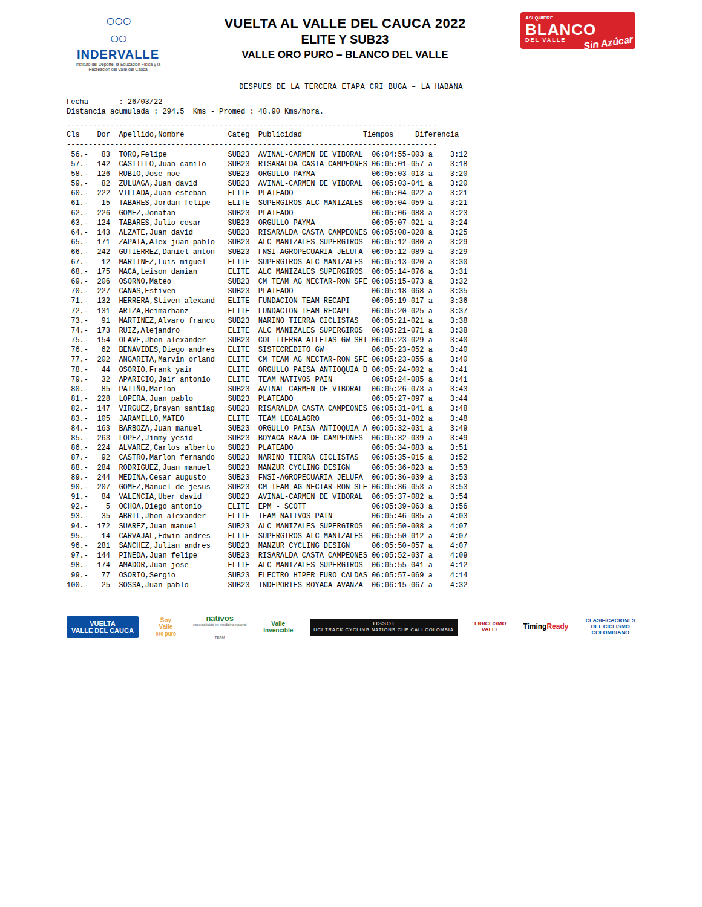○○○
○○
INDERVALLE
Instituto del Deporte, la Educación Física y la Recreación del Valle del Cauca
VUELTA AL VALLE DEL CAUCA 2022
ELITE Y SUB23
VALLE ORO PURO – BLANCO DEL VALLE
ASI QUIERE BLANCO DEL VALLE Sin Azúcar
DESPUES DE LA TERCERA ETAPA CRI BUGA – LA HABANA
Fecha : 26/03/22
Distancia acumulada : 294.5 Kms - Promed : 48.90 Kms/hora.
-------------------------------------------------------------------------------------
Cls    Dor  Apellido,Nombre          Categ  Publicidad              Tiempos     Diferencia
-------------------------------------------------------------------------------------
 56.-   83  TORO,Felipe              SUB23  AVINAL-CARMEN DE VIBORAL  06:04:55-003 a    3:12
 57.-  142  CASTILLO,Juan camilo     SUB23  RISARALDA CASTA CAMPEONES 06:05:01-057 a    3:18
 58.-  126  RUBIO,Jose noe           SUB23  ORGULLO PAYMA             06:05:03-013 a    3:20
 59.-   82  ZULUAGA,Juan david       SUB23  AVINAL-CARMEN DE VIBORAL  06:05:03-041 a    3:20
 60.-  222  VILLADA,Juan esteban     ELITE  PLATEADO                  06:05:04-022 a    3:21
 61.-   15  TABARES,Jordan felipe    ELITE  SUPERGIROS ALC MANIZALES  06:05:04-059 a    3:21
 62.-  226  GOMEZ,Jonatan            SUB23  PLATEADO                  06:05:06-088 a    3:23
 63.-  124  TABARES,Julio cesar      SUB23  ORGULLO PAYMA             06:05:07-021 a    3:24
 64.-  143  ALZATE,Juan david        SUB23  RISARALDA CASTA CAMPEONES 06:05:08-028 a    3:25
 65.-  171  ZAPATA,Alex juan pablo   SUB23  ALC MANIZALES SUPERGIROS  06:05:12-080 a    3:29
 66.-  242  GUTIERREZ,Daniel anton   SUB23  FNSI-AGROPECUARIA JELUFA  06:05:12-089 a    3:29
 67.-   12  MARTINEZ,Luis miguel     ELITE  SUPERGIROS ALC MANIZALES  06:05:13-020 a    3:30
 68.-  175  MACA,Leison damian       ELITE  ALC MANIZALES SUPERGIROS  06:05:14-076 a    3:31
 69.-  206  OSORNO,Mateo             SUB23  CM TEAM AG NECTAR-RON SFE 06:05:15-073 a    3:32
 70.-  227  CANAS,Estiven            SUB23  PLATEADO                  06:05:18-068 a    3:35
 71.-  132  HERRERA,Stiven alexand   ELITE  FUNDACION TEAM RECAPI     06:05:19-017 a    3:36
 72.-  131  ARIZA,Heimarhanz         ELITE  FUNDACION TEAM RECAPI     06:05:20-025 a    3:37
 73.-   91  MARTINEZ,Alvaro franco   SUB23  NARINO TIERRA CICLISTAS   06:05:21-021 a    3:38
 74.-  173  RUIZ,Alejandro           ELITE  ALC MANIZALES SUPERGIROS  06:05:21-071 a    3:38
 75.-  154  OLAVE,Jhon alexander     SUB23  COL TIERRA ATLETAS GW SHI 06:05:23-029 a    3:40
 76.-   62  BENAVIDES,Diego andres   ELITE  SISTECREDITO GW           06:05:23-052 a    3:40
 77.-  202  ANGARITA,Marvin orland   ELITE  CM TEAM AG NECTAR-RON SFE 06:05:23-055 a    3:40
 78.-   44  OSORIO,Frank yair        ELITE  ORGULLO PAISA ANTIOQUIA B 06:05:24-002 a    3:41
 79.-   32  APARICIO,Jair antonio    ELITE  TEAM NATIVOS PAIN         06:05:24-085 a    3:41
 80.-   85  PATIÑO,Marlon            SUB23  AVINAL-CARMEN DE VIBORAL  06:05:26-073 a    3:43
 81.-  228  LOPERA,Juan pablo        SUB23  PLATEADO                  06:05:27-097 a    3:44
 82.-  147  VIRGUEZ,Brayan santiag   SUB23  RISARALDA CASTA CAMPEONES 06:05:31-041 a    3:48
 83.-  105  JARAMILLO,MATEO          ELITE  TEAM LEGALAGRO            06:05:31-082 a    3:48
 84.-  163  BARBOZA,Juan manuel      SUB23  ORGULLO PAISA ANTIOQUIA A 06:05:32-031 a    3:49
 85.-  263  LOPEZ,Jimmy yesid        SUB23  BOYACA RAZA DE CAMPEONES  06:05:32-039 a    3:49
 86.-  224  ALVAREZ,Carlos alberto   SUB23  PLATEADO                  06:05:34-083 a    3:51
 87.-   92  CASTRO,Marlon fernando   SUB23  NARINO TIERRA CICLISTAS   06:05:35-015 a    3:52
 88.-  284  RODRIGUEZ,Juan manuel    SUB23  MANZUR CYCLING DESIGN     06:05:36-023 a    3:53
 89.-  244  MEDINA,Cesar augusto     SUB23  FNSI-AGROPECUARIA JELUFA  06:05:36-039 a    3:53
 90.-  207  GOMEZ,Manuel de jesus    SUB23  CM TEAM AG NECTAR-RON SFE 06:05:36-053 a    3:53
 91.-   84  VALENCIA,Uber david      SUB23  AVINAL-CARMEN DE VIBORAL  06:05:37-082 a    3:54
 92.-    5  OCHOA,Diego antonio      ELITE  EPM - SCOTT               06:05:39-063 a    3:56
 93.-   35  ABRIL,Jhon alexander     ELITE  TEAM NATIVOS PAIN         06:05:46-085 a    4:03
 94.-  172  SUAREZ,Juan manuel       SUB23  ALC MANIZALES SUPERGIROS  06:05:50-008 a    4:07
 95.-   14  CARVAJAL,Edwin andres    ELITE  SUPERGIROS ALC MANIZALES  06:05:50-012 a    4:07
 96.-  281  SANCHEZ,Julian andres    SUB23  MANZUR CYCLING DESIGN     06:05:50-057 a    4:07
 97.-  144  PINEDA,Juan felipe       SUB23  RISARALDA CASTA CAMPEONES 06:05:52-037 a    4:09
 98.-  174  AMADOR,Juan jose         ELITE  ALC MANIZALES SUPERGIROS  06:05:55-041 a    4:12
 99.-   77  OSORIO,Sergio            SUB23  ELECTRO HIPER EURO CALDAS 06:05:57-069 a    4:14
100.-   25  SOSSA,Juan pablo         SUB23  INDEPORTES BOYACA AVANZA  06:06:15-067 a    4:32
VUELTA
VALLE DEL CAUCA
Soy
Valle
oro puro
nativos
especialistas en medicina natural
TEAM
Valle
Invencible
TISSOT
UCI TRACK CYCLING NATIONS CUP CALI COLOMBIA
LIGICLISMO
VALLE
TimingReady
CLASIFICACIONES
DEL CICLISMO
COLOMBIANO